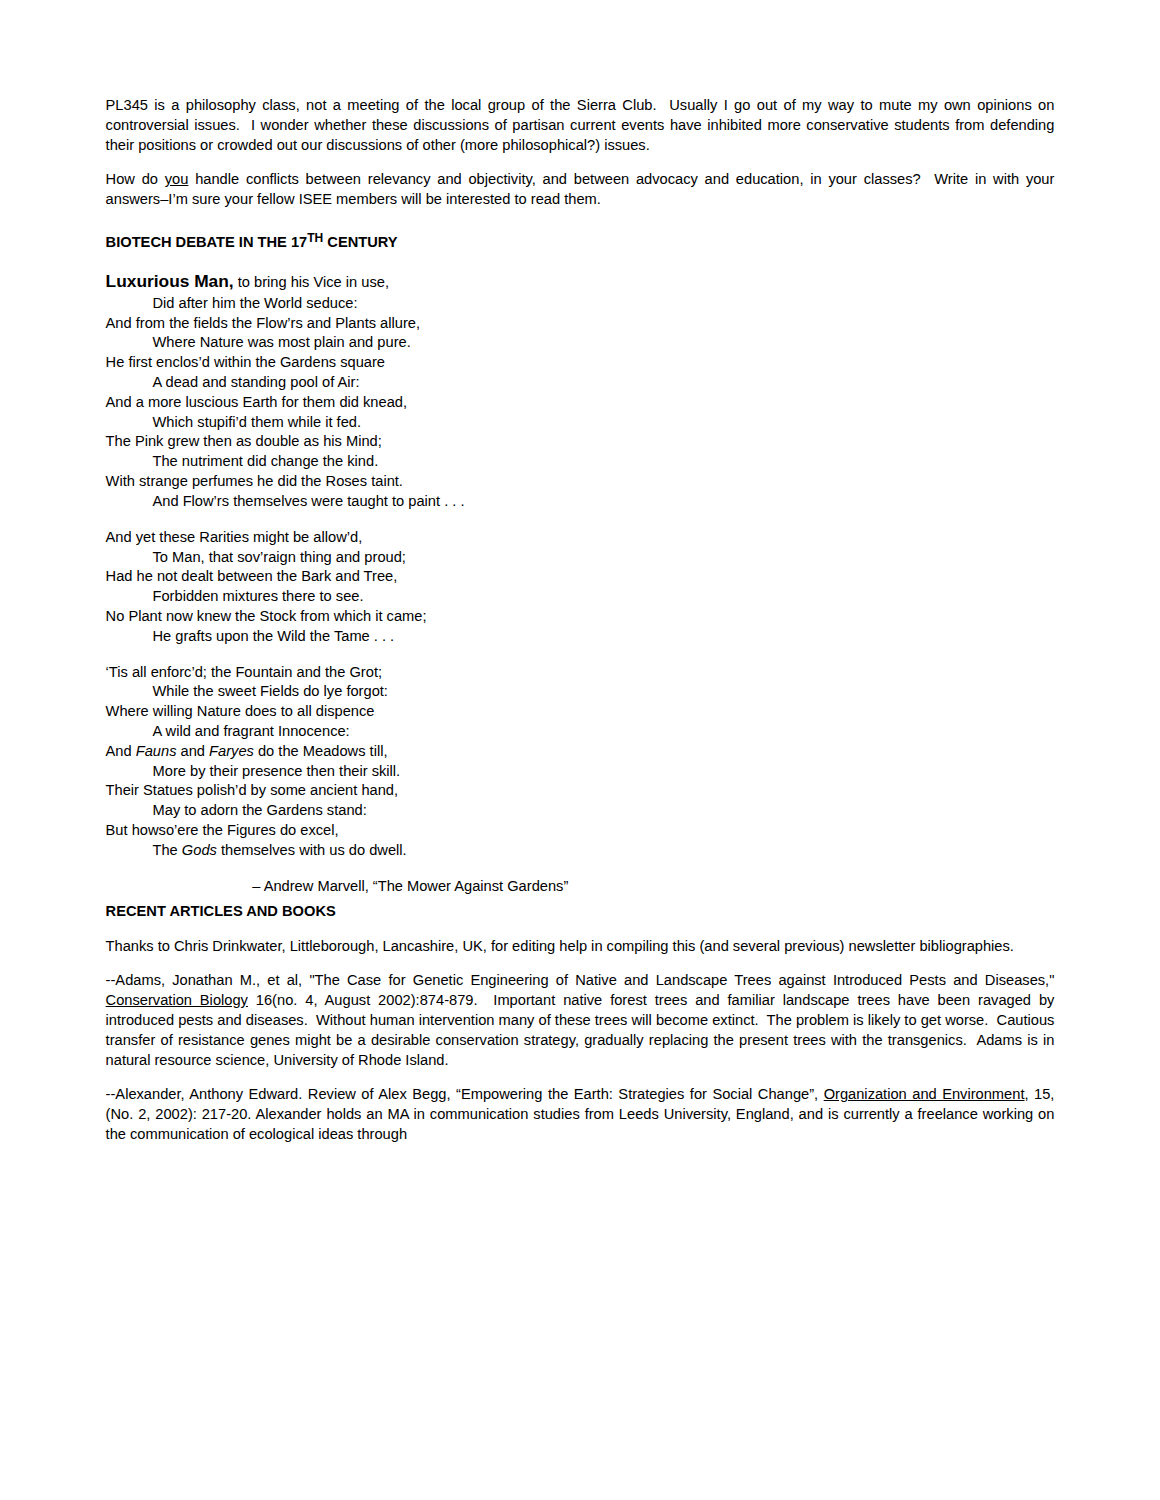PL345 is a philosophy class, not a meeting of the local group of the Sierra Club. Usually I go out of my way to mute my own opinions on controversial issues. I wonder whether these discussions of partisan current events have inhibited more conservative students from defending their positions or crowded out our discussions of other (more philosophical?) issues.
How do you handle conflicts between relevancy and objectivity, and between advocacy and education, in your classes? Write in with your answers–I’m sure your fellow ISEE members will be interested to read them.
BIOTECH DEBATE IN THE 17TH CENTURY
Luxurious Man, to bring his Vice in use,
Did after him the World seduce:
And from the fields the Flow’rs and Plants allure,
Where Nature was most plain and pure.
He first enclos’d within the Gardens square
A dead and standing pool of Air:
And a more luscious Earth for them did knead,
Which stupifi’d them while it fed.
The Pink grew then as double as his Mind;
The nutriment did change the kind.
With strange perfumes he did the Roses taint.
And Flow’rs themselves were taught to paint . . .
And yet these Rarities might be allow’d,
To Man, that sov’raign thing and proud;
Had he not dealt between the Bark and Tree,
Forbidden mixtures there to see.
No Plant now knew the Stock from which it came;
He grafts upon the Wild the Tame . . .
‘Tis all enforc’d; the Fountain and the Grot;
While the sweet Fields do lye forgot:
Where willing Nature does to all dispence
A wild and fragrant Innocence:
And Fauns and Faryes do the Meadows till,
More by their presence then their skill.
Their Statues polish’d by some ancient hand,
May to adorn the Gardens stand:
But howso’ere the Figures do excel,
The Gods themselves with us do dwell.
– Andrew Marvell, “The Mower Against Gardens”
RECENT ARTICLES AND BOOKS
Thanks to Chris Drinkwater, Littleborough, Lancashire, UK, for editing help in compiling this (and several previous) newsletter bibliographies.
--Adams, Jonathan M., et al, "The Case for Genetic Engineering of Native and Landscape Trees against Introduced Pests and Diseases," Conservation Biology 16(no. 4, August 2002):874-879. Important native forest trees and familiar landscape trees have been ravaged by introduced pests and diseases. Without human intervention many of these trees will become extinct. The problem is likely to get worse. Cautious transfer of resistance genes might be a desirable conservation strategy, gradually replacing the present trees with the transgenics. Adams is in natural resource science, University of Rhode Island.
--Alexander, Anthony Edward. Review of Alex Begg, “Empowering the Earth: Strategies for Social Change”, Organization and Environment, 15, (No. 2, 2002): 217-20. Alexander holds an MA in communication studies from Leeds University, England, and is currently a freelance working on the communication of ecological ideas through